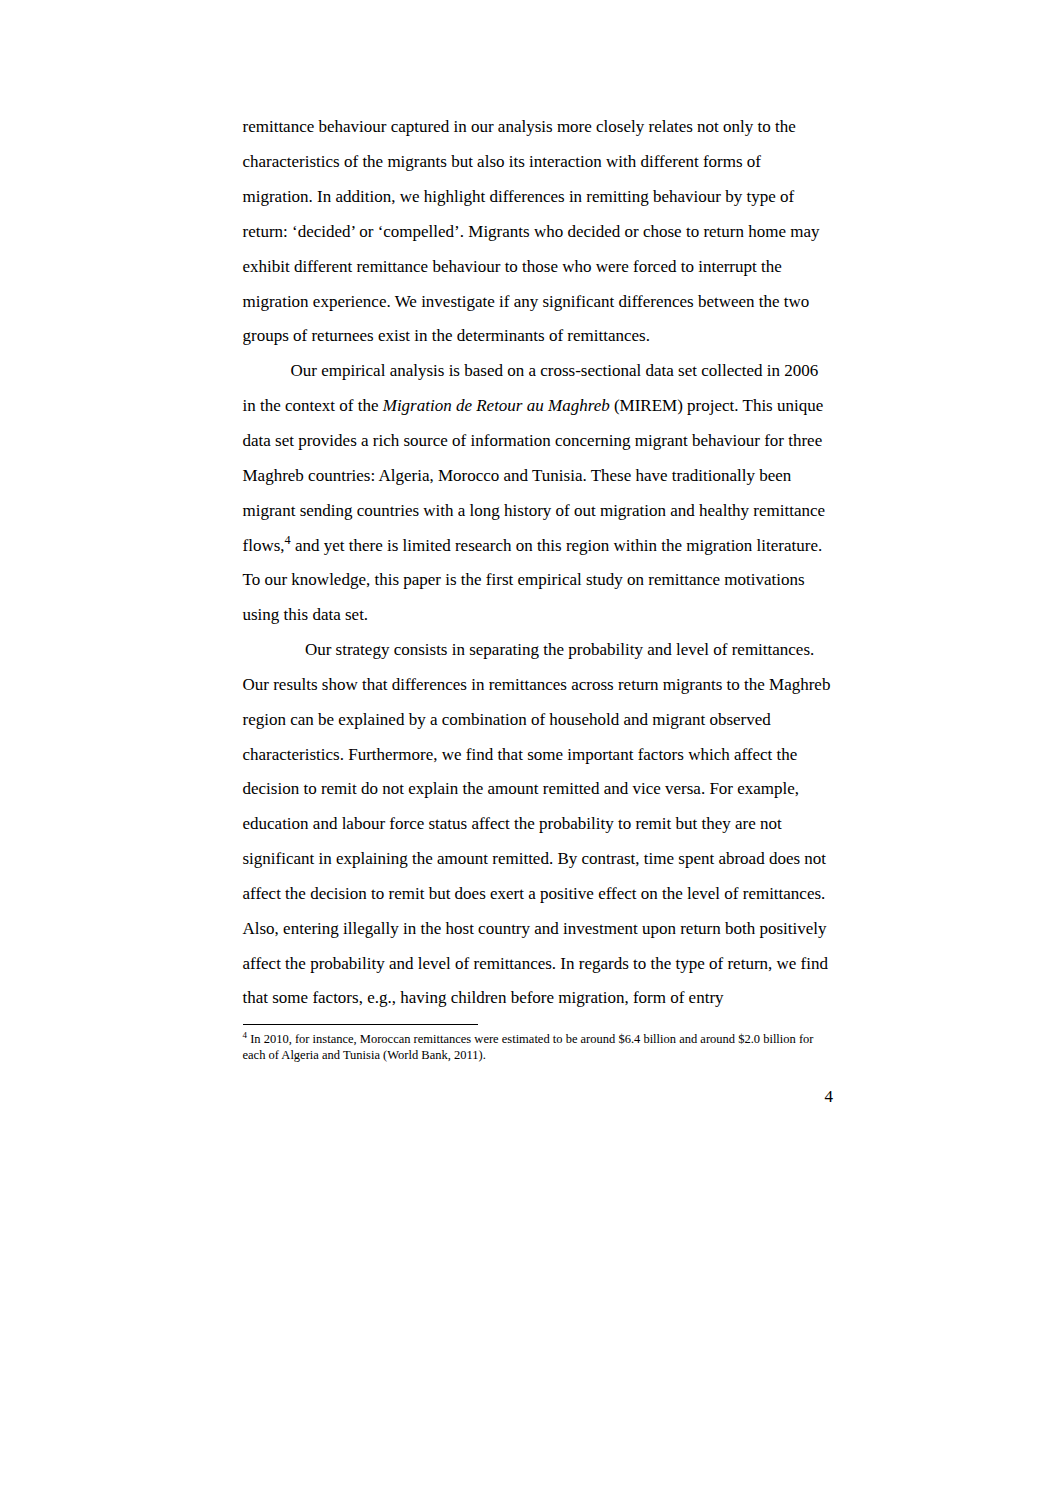remittance behaviour captured in our analysis more closely relates not only to the characteristics of the migrants but also its interaction with different forms of migration. In addition, we highlight differences in remitting behaviour by type of return: ‘decided’ or ‘compelled’. Migrants who decided or chose to return home may exhibit different remittance behaviour to those who were forced to interrupt the migration experience. We investigate if any significant differences between the two groups of returnees exist in the determinants of remittances.
Our empirical analysis is based on a cross-sectional data set collected in 2006 in the context of the Migration de Retour au Maghreb (MIREM) project. This unique data set provides a rich source of information concerning migrant behaviour for three Maghreb countries: Algeria, Morocco and Tunisia. These have traditionally been migrant sending countries with a long history of out migration and healthy remittance flows,4 and yet there is limited research on this region within the migration literature. To our knowledge, this paper is the first empirical study on remittance motivations using this data set.
Our strategy consists in separating the probability and level of remittances. Our results show that differences in remittances across return migrants to the Maghreb region can be explained by a combination of household and migrant observed characteristics. Furthermore, we find that some important factors which affect the decision to remit do not explain the amount remitted and vice versa. For example, education and labour force status affect the probability to remit but they are not significant in explaining the amount remitted. By contrast, time spent abroad does not affect the decision to remit but does exert a positive effect on the level of remittances. Also, entering illegally in the host country and investment upon return both positively affect the probability and level of remittances. In regards to the type of return, we find that some factors, e.g., having children before migration, form of entry
4 In 2010, for instance, Moroccan remittances were estimated to be around $6.4 billion and around $2.0 billion for each of Algeria and Tunisia (World Bank, 2011).
4